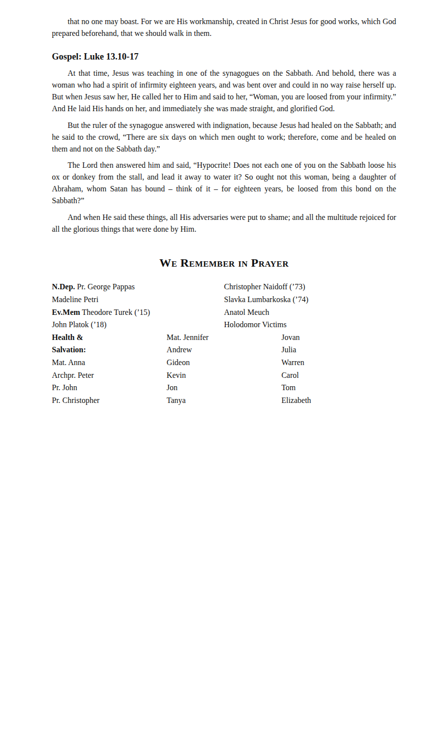that no one may boast. For we are His workmanship, created in Christ Jesus for good works, which God prepared beforehand, that we should walk in them.
Gospel: Luke 13.10-17
At that time, Jesus was teaching in one of the synagogues on the Sabbath. And behold, there was a woman who had a spirit of infirmity eighteen years, and was bent over and could in no way raise herself up. But when Jesus saw her, He called her to Him and said to her, “Woman, you are loosed from your infirmity.” And He laid His hands on her, and immediately she was made straight, and glorified God.
But the ruler of the synagogue answered with indignation, because Jesus had healed on the Sabbath; and he said to the crowd, “There are six days on which men ought to work; therefore, come and be healed on them and not on the Sabbath day.”
The Lord then answered him and said, “Hypocrite! Does not each one of you on the Sabbath loose his ox or donkey from the stall, and lead it away to water it? So ought not this woman, being a daughter of Abraham, whom Satan has bound – think of it – for eighteen years, be loosed from this bond on the Sabbath?”
And when He said these things, all His adversaries were put to shame; and all the multitude rejoiced for all the glorious things that were done by Him.
We Remember in Prayer
| N.Dep. Pr. George Pappas | Christopher Naidoff (’73) |
| Madeline Petri | Slavka Lumbarkoska (’74) |
| Ev.Mem Theodore Turek (’15) | Anatol Meuch |
| John Platok (’18) | Holodomor Victims |
| Health & | Mat. Jennifer | Jovan |
| Salvation: | Andrew | Julia |
| Mat. Anna | Gideon | Warren |
| Archpr. Peter | Kevin | Carol |
| Pr. John | Jon | Tom |
| Pr. Christopher | Tanya | Elizabeth |